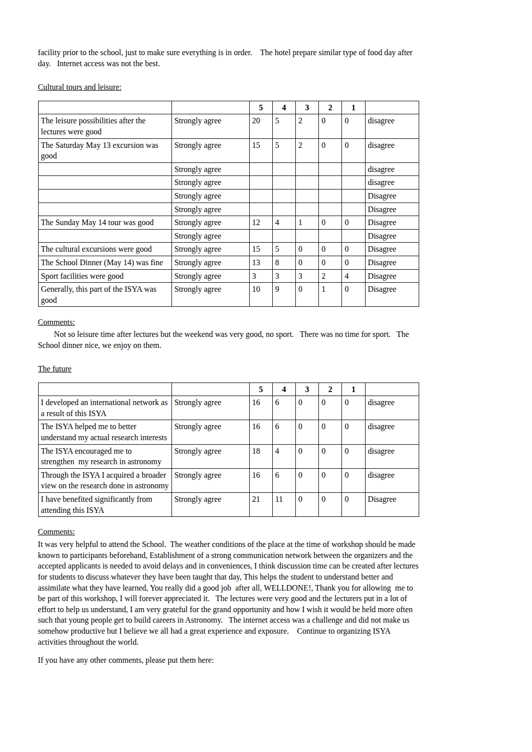facility prior to the school, just to make sure everything is in order. The hotel prepare similar type of food day after day. Internet access was not the best.
Cultural tours and leisure:
| | | 5 | 4 | 3 | 2 | 1 | |
| --- | --- | --- | --- | --- | --- | --- | --- |
| The leisure possibilities after the lectures were good | Strongly agree | 20 | 5 | 2 | 0 | 0 | disagree |
| The Saturday May 13 excursion was good | Strongly agree | 15 | 5 | 2 | 0 | 0 | disagree |
| | Strongly agree | | | | | | disagree |
| | Strongly agree | | | | | | disagree |
| | Strongly agree | | | | | | Disagree |
| | Strongly agree | | | | | | Disagree |
| The Sunday May 14 tour was good | Strongly agree | 12 | 4 | 1 | 0 | 0 | Disagree |
| | Strongly agree | | | | | | Disagree |
| The cultural excursions were good | Strongly agree | 15 | 5 | 0 | 0 | 0 | Disagree |
| The School Dinner (May 14) was fine | Strongly agree | 13 | 8 | 0 | 0 | 0 | Disagree |
| Sport facilities were good | Strongly agree | 3 | 3 | 3 | 2 | 4 | Disagree |
| Generally, this part of the ISYA was good | Strongly agree | 10 | 9 | 0 | 1 | 0 | Disagree |
Comments:
Not so leisure time after lectures but the weekend was very good, no sport. There was no time for sport. The School dinner nice, we enjoy on them.
The future
| | | 5 | 4 | 3 | 2 | 1 | |
| --- | --- | --- | --- | --- | --- | --- | --- |
| I developed an international network as a result of this ISYA | Strongly agree | 16 | 6 | 0 | 0 | 0 | disagree |
| The ISYA helped me to better understand my actual research interests | Strongly agree | 16 | 6 | 0 | 0 | 0 | disagree |
| The ISYA encouraged me to strengthen my research in astronomy | Strongly agree | 18 | 4 | 0 | 0 | 0 | disagree |
| Through the ISYA I acquired a broader view on the research done in astronomy | Strongly agree | 16 | 6 | 0 | 0 | 0 | disagree |
| I have benefited significantly from attending this ISYA | Strongly agree | 21 | 11 | 0 | 0 | 0 | Disagree |
Comments:
It was very helpful to attend the School. The weather conditions of the place at the time of workshop should be made known to participants beforehand, Establishment of a strong communication network between the organizers and the accepted applicants is needed to avoid delays and in conveniences, I think discussion time can be created after lectures for students to discuss whatever they have been taught that day, This helps the student to understand better and assimilate what they have learned, You really did a good job after all, WELLDONE!, Thank you for allowing me to be part of this workshop, I will forever appreciated it. The lectures were very good and the lecturers put in a lot of effort to help us understand, I am very grateful for the grand opportunity and how I wish it would be held more often such that young people get to build careers in Astronomy. The internet access was a challenge and did not make us somehow productive but I believe we all had a great experience and exposure. Continue to organizing ISYA activities throughout the world.
If you have any other comments, please put them here: